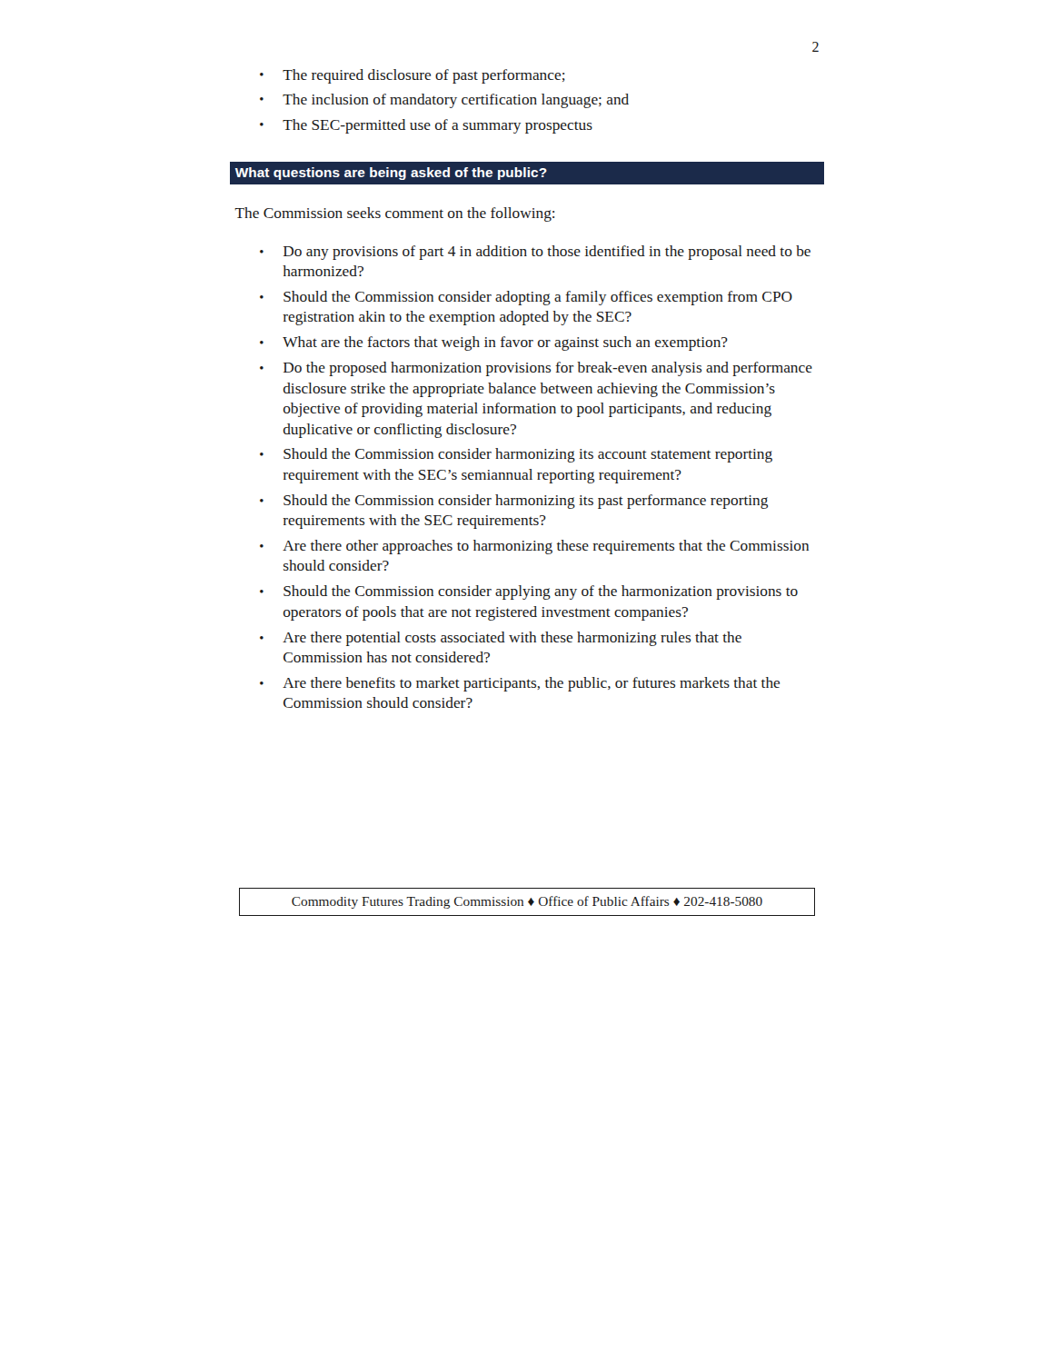2
The required disclosure of past performance;
The inclusion of mandatory certification language; and
The SEC-permitted use of a summary prospectus
What questions are being asked of the public?
The Commission seeks comment on the following:
Do any provisions of part 4 in addition to those identified in the proposal need to be harmonized?
Should the Commission consider adopting a family offices exemption from CPO registration akin to the exemption adopted by the SEC?
What are the factors that weigh in favor or against such an exemption?
Do the proposed harmonization provisions for break-even analysis and performance disclosure strike the appropriate balance between achieving the Commission’s objective of providing material information to pool participants, and reducing duplicative or conflicting disclosure?
Should the Commission consider harmonizing its account statement reporting requirement with the SEC’s semiannual reporting requirement?
Should the Commission consider harmonizing its past performance reporting requirements with the SEC requirements?
Are there other approaches to harmonizing these requirements that the Commission should consider?
Should the Commission consider applying any of the harmonization provisions to operators of pools that are not registered investment companies?
Are there potential costs associated with these harmonizing rules that the Commission has not considered?
Are there benefits to market participants, the public, or futures markets that the Commission should consider?
Commodity Futures Trading Commission ♦ Office of Public Affairs ♦ 202-418-5080